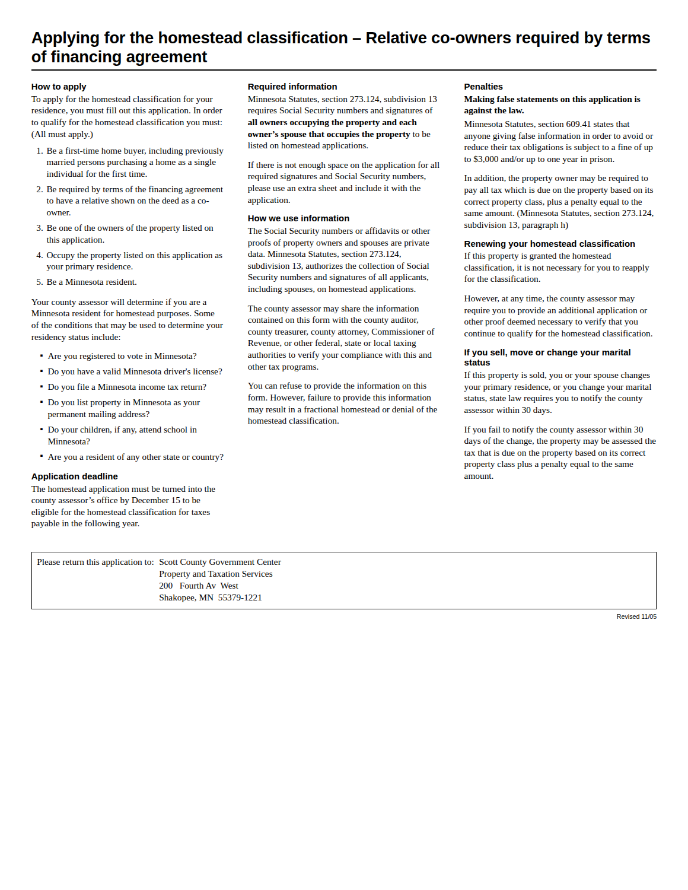Applying for the homestead classification – Relative co-owners required by terms of financing agreement
How to apply
To apply for the homestead classification for your residence, you must fill out this application. In order to qualify for the homestead classification you must: (All must apply.)
Be a first-time home buyer, including previously married persons purchasing a home as a single individual for the first time.
Be required by terms of the financing agreement to have a relative shown on the deed as a co-owner.
Be one of the owners of the property listed on this application.
Occupy the property listed on this application as your primary residence.
Be a Minnesota resident.
Your county assessor will determine if you are a Minnesota resident for homestead purposes. Some of the conditions that may be used to determine your residency status include:
Are you registered to vote in Minnesota?
Do you have a valid Minnesota driver's license?
Do you file a Minnesota income tax return?
Do you list property in Minnesota as your permanent mailing address?
Do your children, if any, attend school in Minnesota?
Are you a resident of any other state or country?
Application deadline
The homestead application must be turned into the county assessor’s office by December 15 to be eligible for the homestead classification for taxes payable in the following year.
Required information
Minnesota Statutes, section 273.124, subdivision 13 requires Social Security numbers and signatures of all owners occupying the property and each owner’s spouse that occupies the property to be listed on homestead applications.
If there is not enough space on the application for all required signatures and Social Security numbers, please use an extra sheet and include it with the application.
How we use information
The Social Security numbers or affidavits or other proofs of property owners and spouses are private data. Minnesota Statutes, section 273.124, subdivision 13, authorizes the collection of Social Security numbers and signatures of all applicants, including spouses, on homestead applications.
The county assessor may share the information contained on this form with the county auditor, county treasurer, county attorney, Commissioner of Revenue, or other federal, state or local taxing authorities to verify your compliance with this and other tax programs.
You can refuse to provide the information on this form. However, failure to provide this information may result in a fractional homestead or denial of the homestead classification.
Penalties
Making false statements on this application is against the law.
Minnesota Statutes, section 609.41 states that anyone giving false information in order to avoid or reduce their tax obligations is subject to a fine of up to $3,000 and/or up to one year in prison.
In addition, the property owner may be required to pay all tax which is due on the property based on its correct property class, plus a penalty equal to the same amount. (Minnesota Statutes, section 273.124, subdivision 13, paragraph h)
Renewing your homestead classification
If this property is granted the homestead classification, it is not necessary for you to reapply for the classification.
However, at any time, the county assessor may require you to provide an additional application or other proof deemed necessary to verify that you continue to qualify for the homestead classification.
If you sell, move or change your marital status
If this property is sold, you or your spouse changes your primary residence, or you change your marital status, state law requires you to notify the county assessor within 30 days.
If you fail to notify the county assessor within 30 days of the change, the property may be assessed the tax that is due on the property based on its correct property class plus a penalty equal to the same amount.
| Please return this application to: | Scott County Government Center Property and Taxation Services 200 Fourth Av West Shakopee, MN 55379-1221 |
Revised 11/05